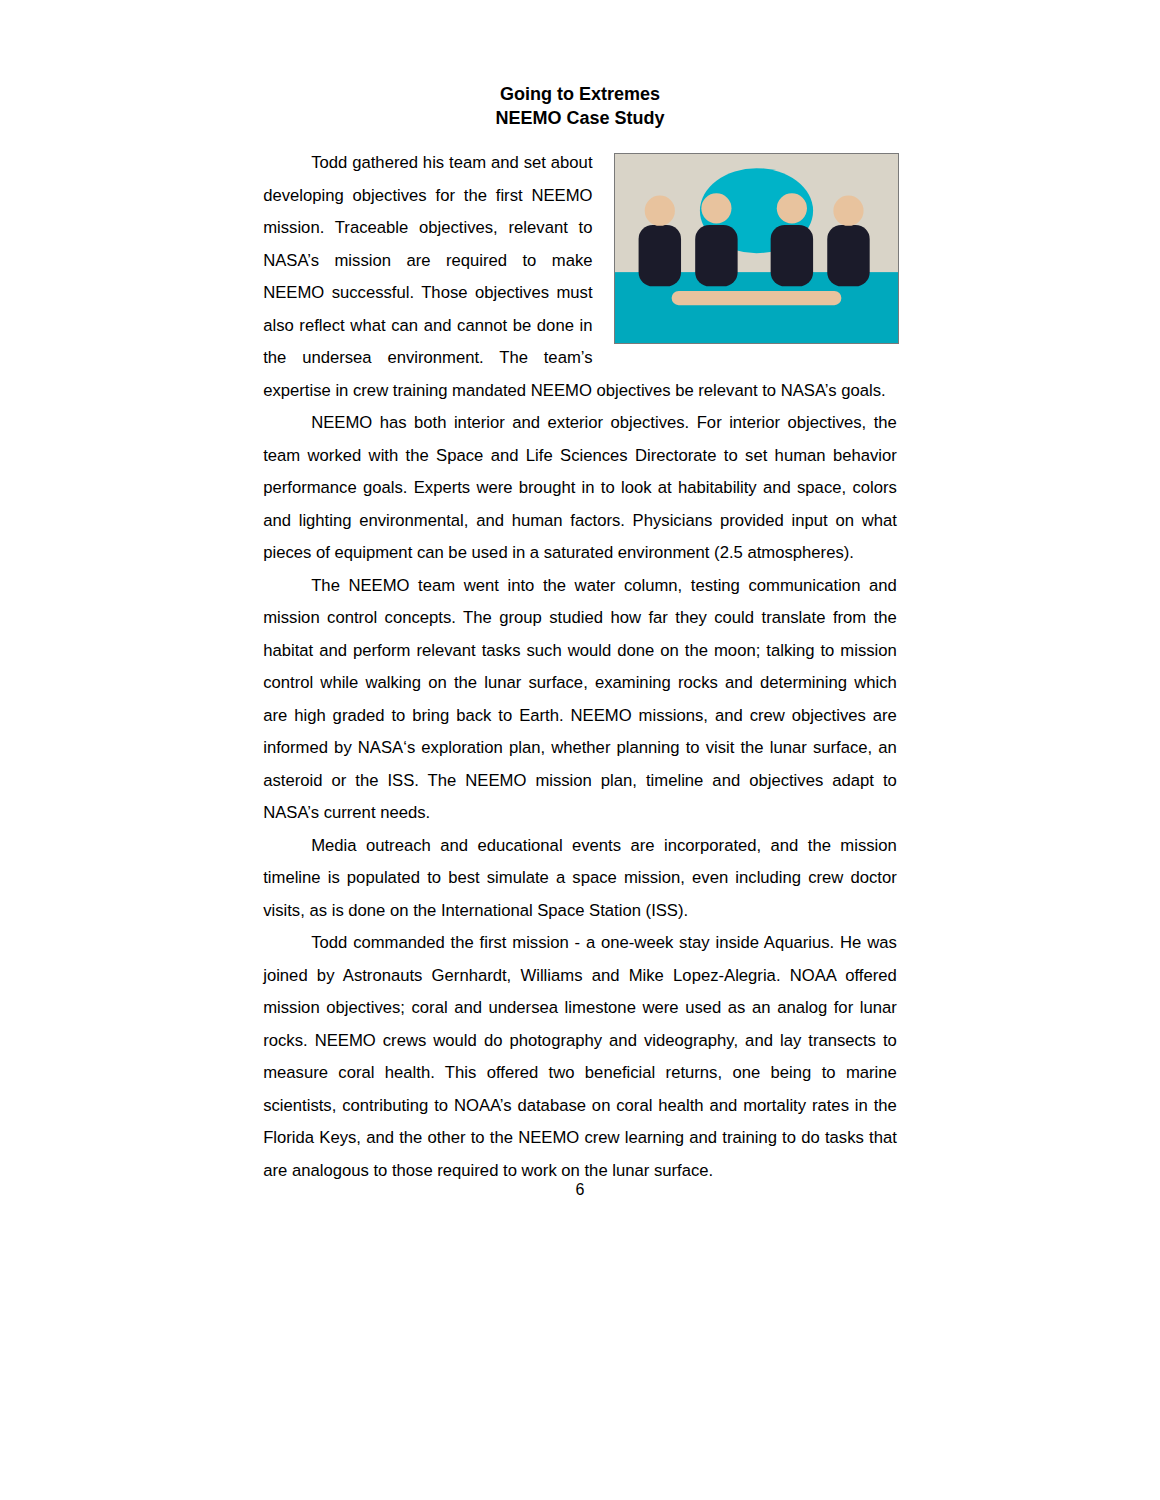Going to ExtremesNEEMO Case Study
Todd gathered his team and set about developing objectives for the first NEEMO mission. Traceable objectives, relevant to NASA’s mission are required to make NEEMO successful. Those objectives must also reflect what can and cannot be done in the undersea environment. The team’s expertise in crew training mandated NEEMO objectives be relevant to NASA’s goals.
NEEMO has both interior and exterior objectives. For interior objectives, the team worked with the Space and Life Sciences Directorate to set human behavior performance goals. Experts were brought in to look at habitability and space, colors and lighting environmental, and human factors. Physicians provided input on what pieces of equipment can be used in a saturated environment (2.5 atmospheres).
The NEEMO team went into the water column, testing communication and mission control concepts. The group studied how far they could translate from the habitat and perform relevant tasks such would done on the moon; talking to mission control while walking on the lunar surface, examining rocks and determining which are high graded to bring back to Earth. NEEMO missions, and crew objectives are informed by NASA‘s exploration plan, whether planning to visit the lunar surface, an asteroid or the ISS. The NEEMO mission plan, timeline and objectives adapt to NASA’s current needs.
Media outreach and educational events are incorporated, and the mission timeline is populated to best simulate a space mission, even including crew doctor visits, as is done on the International Space Station (ISS).
Todd commanded the first mission - a one-week stay inside Aquarius. He was joined by Astronauts Gernhardt, Williams and Mike Lopez-Alegria. NOAA offered mission objectives; coral and undersea limestone were used as an analog for lunar rocks. NEEMO crews would do photography and videography, and lay transects to measure coral health. This offered two beneficial returns, one being to marine scientists, contributing to NOAA’s database on coral health and mortality rates in the Florida Keys, and the other to the NEEMO crew learning and training to do tasks that are analogous to those required to work on the lunar surface.
6